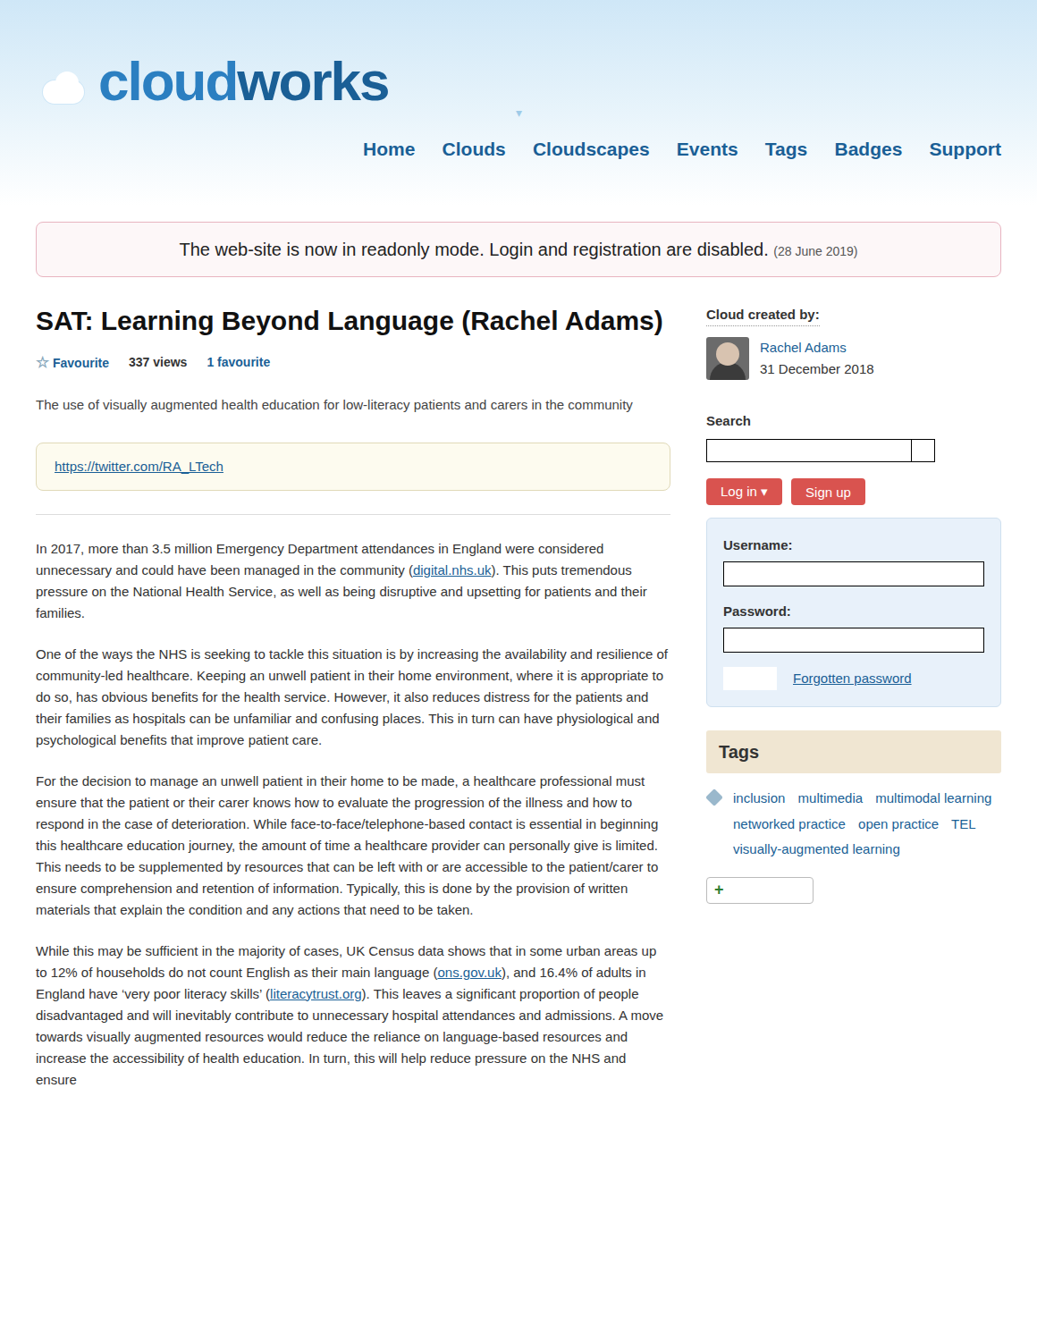cloud works
▾
Home Clouds Cloudscapes Events Tags Badges Support
The web-site is now in readonly mode. Login and registration are disabled. (28 June 2019)
SAT: Learning Beyond Language (Rachel Adams)
☆Favourite 337 views 1 favourite
The use of visually augmented health education for low-literacy patients and carers in the community
https://twitter.com/RA_LTech
In 2017, more than 3.5 million Emergency Department attendances in England were considered unnecessary and could have been managed in the community (digital.nhs.uk). This puts tremendous pressure on the National Health Service, as well as being disruptive and upsetting for patients and their families.
One of the ways the NHS is seeking to tackle this situation is by increasing the availability and resilience of community-led healthcare. Keeping an unwell patient in their home environment, where it is appropriate to do so, has obvious benefits for the health service. However, it also reduces distress for the patients and their families as hospitals can be unfamiliar and confusing places. This in turn can have physiological and psychological benefits that improve patient care.
For the decision to manage an unwell patient in their home to be made, a healthcare professional must ensure that the patient or their carer knows how to evaluate the progression of the illness and how to respond in the case of deterioration. While face-to-face/telephone-based contact is essential in beginning this healthcare education journey, the amount of time a healthcare provider can personally give is limited. This needs to be supplemented by resources that can be left with or are accessible to the patient/carer to ensure comprehension and retention of information. Typically, this is done by the provision of written materials that explain the condition and any actions that need to be taken.
While this may be sufficient in the majority of cases, UK Census data shows that in some urban areas up to 12% of households do not count English as their main language (ons.gov.uk), and 16.4% of adults in England have ‘very poor literacy skills’ (literacytrust.org). This leaves a significant proportion of people disadvantaged and will inevitably contribute to unnecessary hospital attendances and admissions. A move towards visually augmented resources would reduce the reliance on language-based resources and increase the accessibility of health education. In turn, this will help reduce pressure on the NHS and ensure
Cloud created by:
Rachel Adams
31 December 2018
Search
Log in ▾ Sign up
Username: Password:
Forgotten password
Tags
inclusion multimedia multimodal learning networked practice open practice TEL visually-augmented learning
+